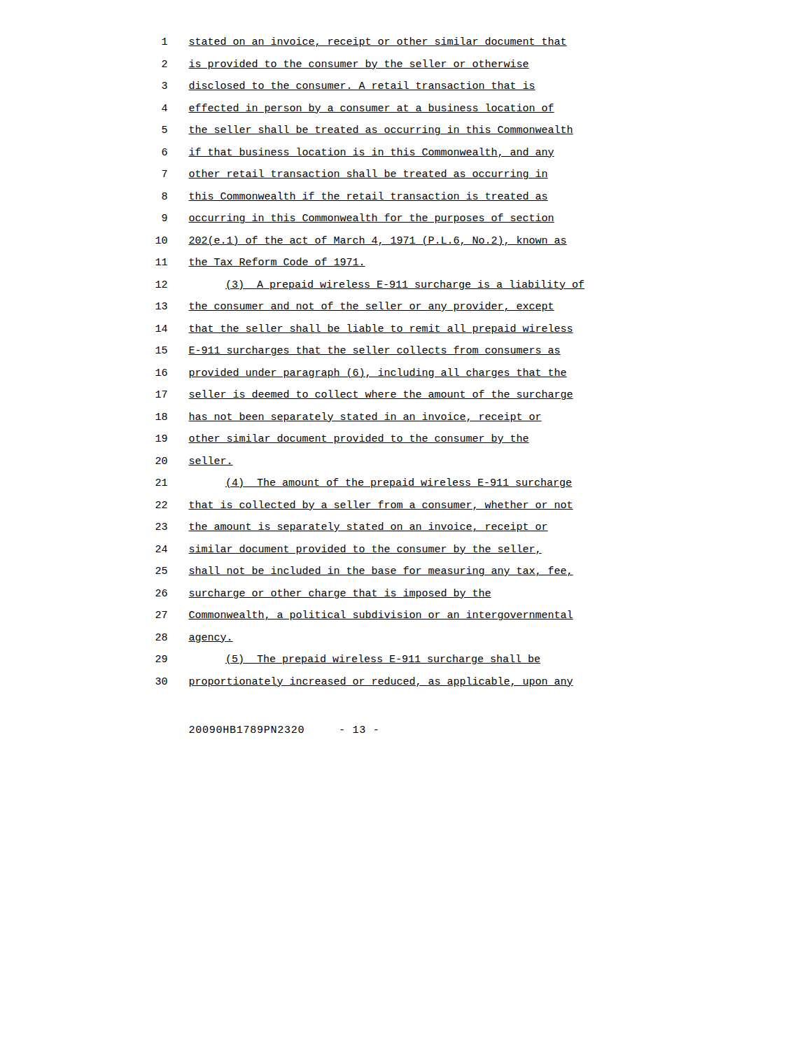stated on an invoice, receipt or other similar document that
is provided to the consumer by the seller or otherwise
disclosed to the consumer. A retail transaction that is
effected in person by a consumer at a business location of
the seller shall be treated as occurring in this Commonwealth
if that business location is in this Commonwealth, and any
other retail transaction shall be treated as occurring in
this Commonwealth if the retail transaction is treated as
occurring in this Commonwealth for the purposes of section
202(e.1) of the act of March 4, 1971 (P.L.6, No.2), known as
the Tax Reform Code of 1971.
(3) A prepaid wireless E-911 surcharge is a liability of
the consumer and not of the seller or any provider, except
that the seller shall be liable to remit all prepaid wireless
E-911 surcharges that the seller collects from consumers as
provided under paragraph (6), including all charges that the
seller is deemed to collect where the amount of the surcharge
has not been separately stated in an invoice, receipt or
other similar document provided to the consumer by the
seller.
(4) The amount of the prepaid wireless E-911 surcharge
that is collected by a seller from a consumer, whether or not
the amount is separately stated on an invoice, receipt or
similar document provided to the consumer by the seller,
shall not be included in the base for measuring any tax, fee,
surcharge or other charge that is imposed by the
Commonwealth, a political subdivision or an intergovernmental
agency.
(5) The prepaid wireless E-911 surcharge shall be
proportionately increased or reduced, as applicable, upon any
20090HB1789PN2320 - 13 -